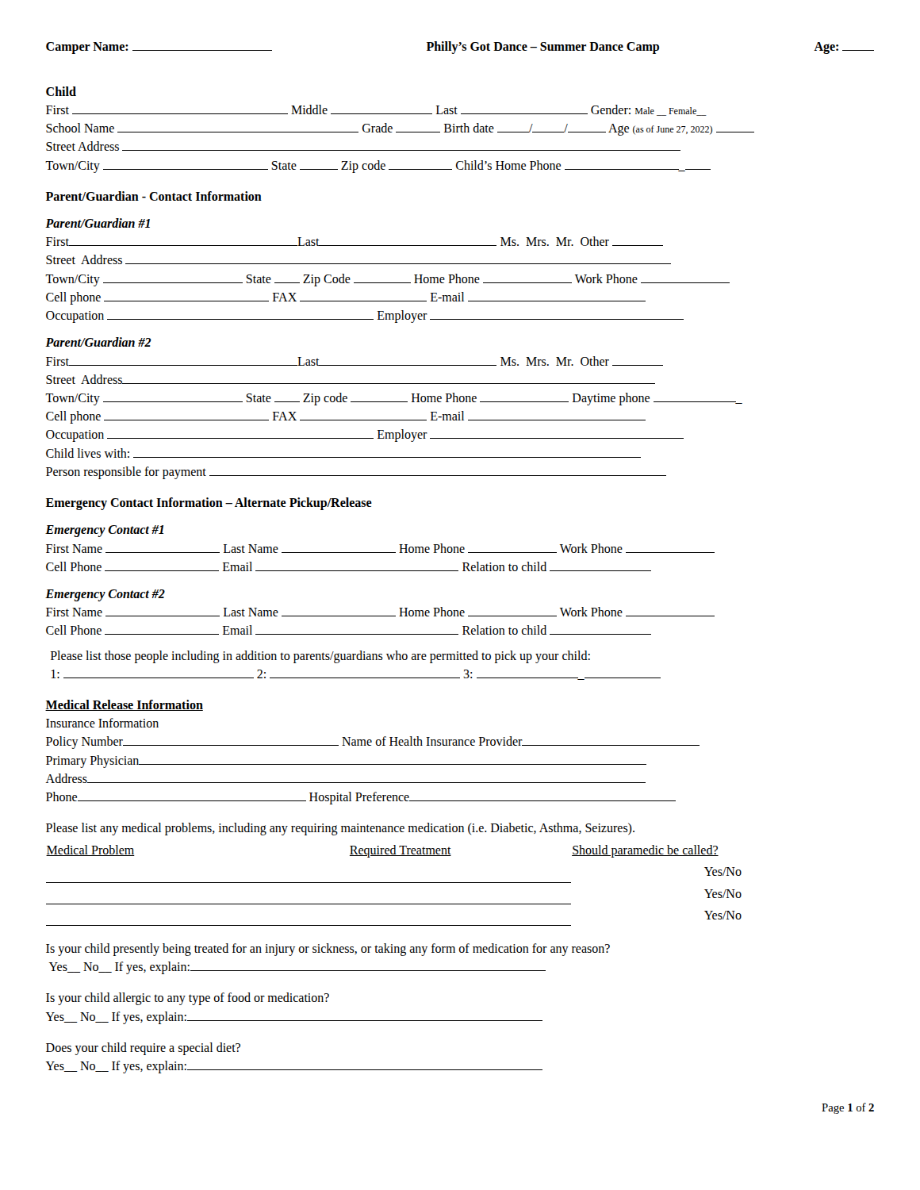Camper Name: Philly’s Got Dance – Summer Dance Camp Age:
Child
First Middle Last Gender: Male __ Female__
School Name Grade Birth date / / Age (as of June 27, 2022)
Street Address
Town/City State Zip code Child’s Home Phone _
Parent/Guardian - Contact Information
Parent/Guardian #1
First Last Ms. Mrs. Mr. Other
Street Address
Town/City State Zip Code Home Phone Work Phone
Cell phone FAX E-mail
Occupation Employer
Parent/Guardian #2
First Last Ms. Mrs. Mr. Other
Street Address
Town/City State Zip code Home Phone Daytime phone _
Cell phone FAX E-mail
Occupation Employer
Child lives with:
Person responsible for payment
Emergency Contact Information – Alternate Pickup/Release
Emergency Contact #1
First Name Last Name Home Phone Work Phone
Cell Phone Email Relation to child
Emergency Contact #2
First Name Last Name Home Phone Work Phone
Cell Phone Email Relation to child
Please list those people including in addition to parents/guardians who are permitted to pick up your child:
1: 2: 3: _
Medical Release Information
Insurance Information
Policy Number Name of Health Insurance Provider
Primary Physician
Address
Phone Hospital Preference
Please list any medical problems, including any requiring maintenance medication (i.e. Diabetic, Asthma, Seizures).
| Medical Problem | Required Treatment | Should paramedic be called? |
| --- | --- | --- |
| | | Yes/No |
| | | Yes/No |
| | | Yes/No |
Is your child presently being treated for an injury or sickness, or taking any form of medication for any reason?
Yes__ No__ If yes, explain:
Is your child allergic to any type of food or medication?
Yes__ No__ If yes, explain:
Does your child require a special diet?
Yes__ No__ If yes, explain:
Page 1 of 2